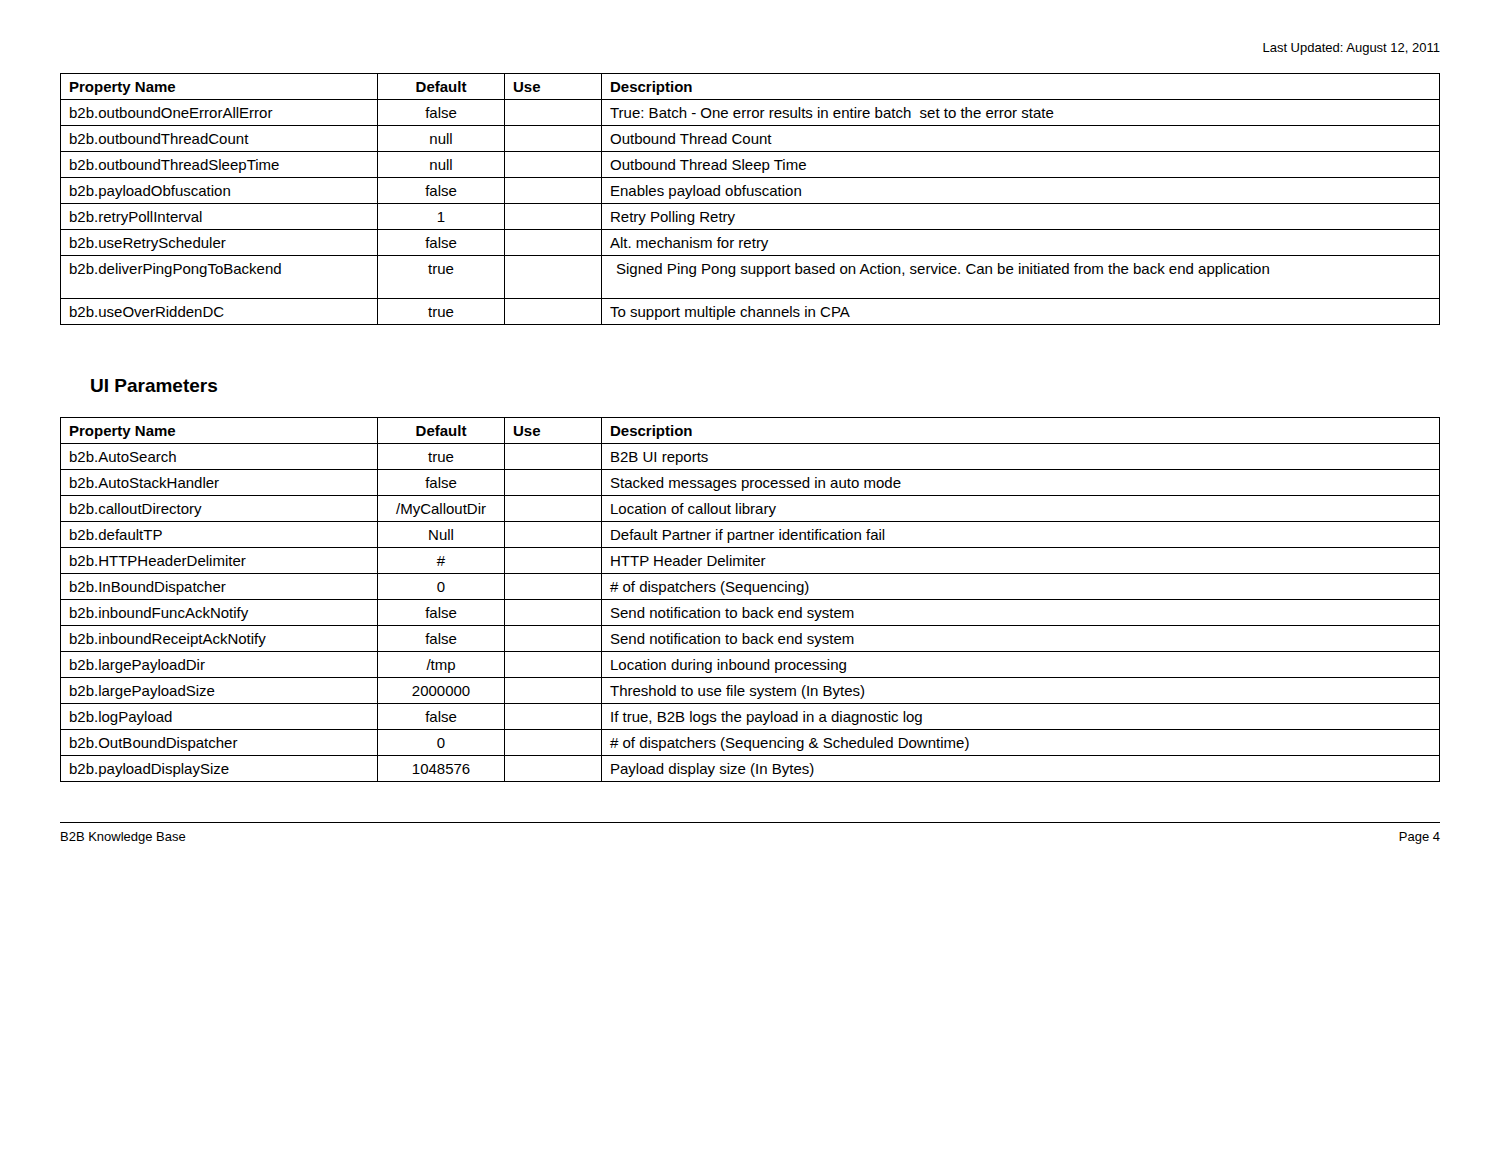Last Updated: August 12, 2011
| Property Name | Default | Use | Description |
| --- | --- | --- | --- |
| b2b.outboundOneErrorAllError | false | | True: Batch - One error results in entire batch set to the error state |
| b2b.outboundThreadCount | null | | Outbound Thread Count |
| b2b.outboundThreadSleepTime | null | | Outbound Thread Sleep Time |
| b2b.payloadObfuscation | false | | Enables payload obfuscation |
| b2b.retryPollInterval | 1 | | Retry Polling Retry |
| b2b.useRetryScheduler | false | | Alt. mechanism for retry |
| b2b.deliverPingPongToBackend | true | | Signed Ping Pong support based on Action, service. Can be initiated from the back end application |
| b2b.useOverRiddenDC | true | | To support multiple channels in CPA |
UI Parameters
| Property Name | Default | Use | Description |
| --- | --- | --- | --- |
| b2b.AutoSearch | true | | B2B UI reports |
| b2b.AutoStackHandler | false | | Stacked messages processed in auto mode |
| b2b.calloutDirectory | /MyCalloutDir | | Location of callout library |
| b2b.defaultTP | Null | | Default Partner if partner identification fail |
| b2b.HTTPHeaderDelimiter | # | | HTTP Header Delimiter |
| b2b.InBoundDispatcher | 0 | | # of dispatchers (Sequencing) |
| b2b.inboundFuncAckNotify | false | | Send notification to back end system |
| b2b.inboundReceiptAckNotify | false | | Send notification to back end system |
| b2b.largePayloadDir | /tmp | | Location during inbound processing |
| b2b.largePayloadSize | 2000000 | | Threshold to use file system (In Bytes) |
| b2b.logPayload | false | | If true, B2B logs the payload in a diagnostic log |
| b2b.OutBoundDispatcher | 0 | | # of dispatchers (Sequencing & Scheduled Downtime) |
| b2b.payloadDisplaySize | 1048576 | | Payload display size (In Bytes) |
B2B Knowledge Base Page 4